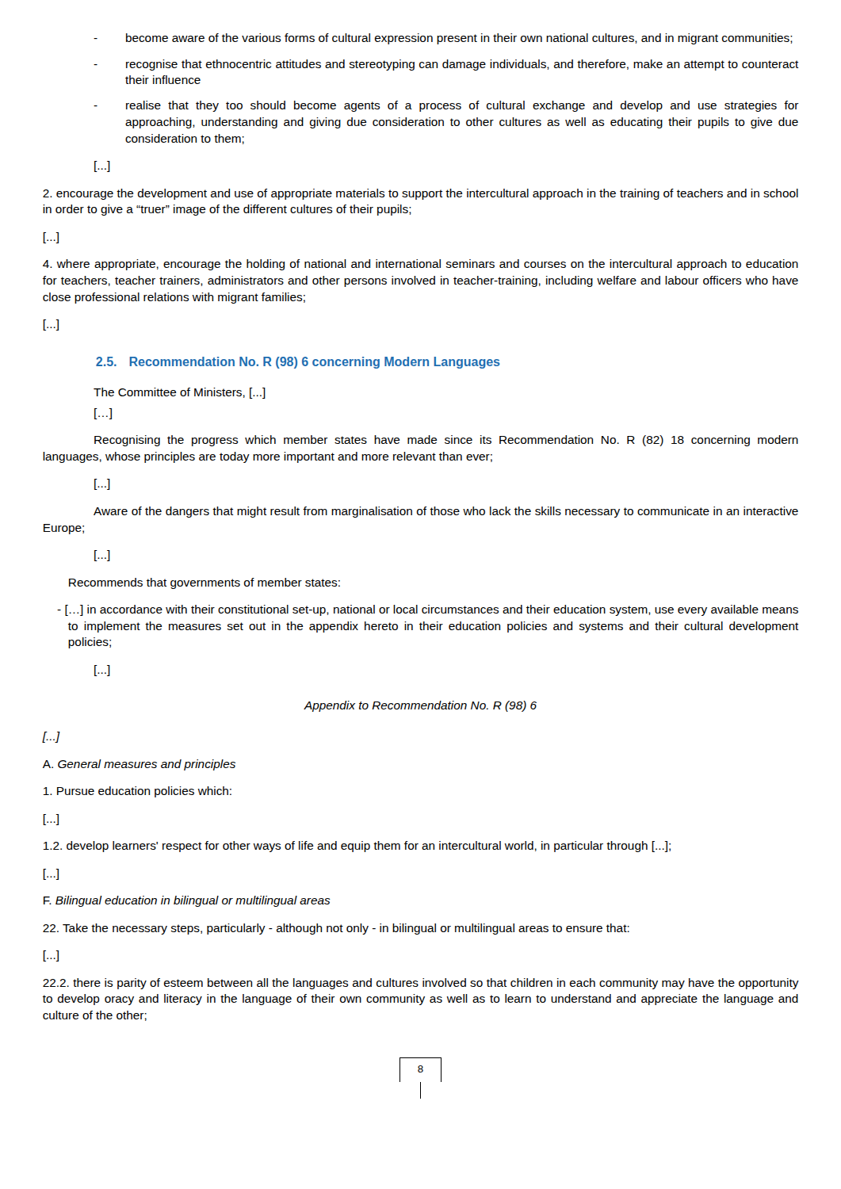become aware of the various forms of cultural expression present in their own national cultures, and in migrant communities;
recognise that ethnocentric attitudes and stereotyping can damage individuals, and therefore, make an attempt to counteract their influence
realise that they too should become agents of a process of cultural exchange and develop and use strategies for approaching, understanding and giving due consideration to other cultures as well as educating their pupils to give due consideration to them;
[...]
2. encourage the development and use of appropriate materials to support the intercultural approach in the training of teachers and in school in order to give a “truer” image of the different cultures of their pupils;
[...]
4. where appropriate, encourage the holding of national and international seminars and courses on the intercultural approach to education for teachers, teacher trainers, administrators and other persons involved in teacher-training, including welfare and labour officers who have close professional relations with migrant families;
[...]
2.5. Recommendation No. R (98) 6 concerning Modern Languages
The Committee of Ministers, [...]
[…]
Recognising the progress which member states have made since its Recommendation No. R (82) 18 concerning modern languages, whose principles are today more important and more relevant than ever;
[...]
Aware of the dangers that might result from marginalisation of those who lack the skills necessary to communicate in an interactive Europe;
[...]
Recommends that governments of member states:
- […] in accordance with their constitutional set-up, national or local circumstances and their education system, use every available means to implement the measures set out in the appendix hereto in their education policies and systems and their cultural development policies;
[...]
Appendix to Recommendation No. R (98) 6
[...]
A. General measures and principles
1. Pursue education policies which:
[...]
1.2. develop learners' respect for other ways of life and equip them for an intercultural world, in particular through [...];
[...]
F. Bilingual education in bilingual or multilingual areas
22. Take the necessary steps, particularly - although not only - in bilingual or multilingual areas to ensure that:
[...]
22.2. there is parity of esteem between all the languages and cultures involved so that children in each community may have the opportunity to develop oracy and literacy in the language of their own community as well as to learn to understand and appreciate the language and culture of the other;
8